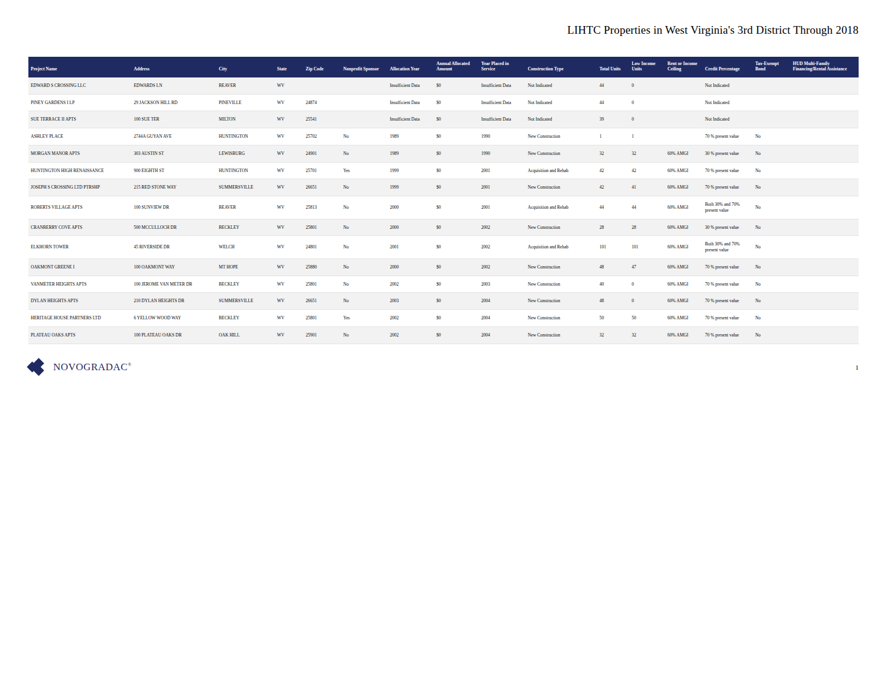LIHTC Properties in West Virginia's 3rd District Through 2018
| Project Name | Address | City | State | Zip Code | Nonprofit Sponsor | Allocation Year | Annual Allocated Amount | Year Placed in Service | Construction Type | Total Units | Low Income Units | Rent or Income Ceiling | Credit Percentage | Tax-Exempt Bond | HUD Multi-Family Financing/Rental Assistance |
| --- | --- | --- | --- | --- | --- | --- | --- | --- | --- | --- | --- | --- | --- | --- | --- |
| EDWARD S CROSSING LLC | EDWARDS LN | BEAVER | WV | | | Insufficient Data | $0 | Insufficient Data | Not Indicated | 44 | 0 | | Not Indicated | | |
| PINEY GARDENS I LP | 29 JACKSON HILL RD | PINEVILLE | WV | 24874 | | Insufficient Data | $0 | Insufficient Data | Not Indicated | 44 | 0 | | Not Indicated | | |
| SUE TERRACE II APTS | 100 SUE TER | MILTON | WV | 25541 | | Insufficient Data | $0 | Insufficient Data | Not Indicated | 39 | 0 | | Not Indicated | | |
| ASHLEY PLACE | 2744A GUYAN AVE | HUNTINGTON | WV | 25702 | No | 1989 | $0 | 1990 | New Construction | 1 | 1 | | 70 % present value | No | |
| MORGAN MANOR APTS | 303 AUSTIN ST | LEWISBURG | WV | 24901 | No | 1989 | $0 | 1990 | New Construction | 32 | 32 | 60% AMGI | 30 % present value | No | |
| HUNTINGTON HIGH RENAISSANCE | 900 EIGHTH ST | HUNTINGTON | WV | 25701 | Yes | 1999 | $0 | 2001 | Acquisition and Rehab | 42 | 42 | 60% AMGI | 70 % present value | No | |
| JOSEPH S CROSSING LTD PTRSHP | 215 RED STONE WAY | SUMMERSVILLE | WV | 26651 | No | 1999 | $0 | 2001 | New Construction | 42 | 41 | 60% AMGI | 70 % present value | No | |
| ROBERTS VILLAGE APTS | 100 SUNVIEW DR | BEAVER | WV | 25813 | No | 2000 | $0 | 2001 | Acquisition and Rehab | 44 | 44 | 60% AMGI | Both 30% and 70% present value | No | |
| CRANBERRY COVE APTS | 500 MCCULLOCH DR | BECKLEY | WV | 25801 | No | 2000 | $0 | 2002 | New Construction | 28 | 28 | 60% AMGI | 30 % present value | No | |
| ELKHORN TOWER | 45 RIVERSIDE DR | WELCH | WV | 24801 | No | 2001 | $0 | 2002 | Acquisition and Rehab | 101 | 101 | 60% AMGI | Both 30% and 70% present value | No | |
| OAKMONT GREENE I | 100 OAKMONT WAY | MT HOPE | WV | 25880 | No | 2000 | $0 | 2002 | New Construction | 48 | 47 | 60% AMGI | 70 % present value | No | |
| VANMETER HEIGHTS APTS | 100 JEROME VAN METER DR | BECKLEY | WV | 25801 | No | 2002 | $0 | 2003 | New Construction | 40 | 0 | 60% AMGI | 70 % present value | No | |
| DYLAN HEIGHTS APTS | 210 DYLAN HEIGHTS DR | SUMMERSVILLE | WV | 26651 | No | 2003 | $0 | 2004 | New Construction | 48 | 0 | 60% AMGI | 70 % present value | No | |
| HERITAGE HOUSE PARTNERS LTD | 6 YELLOW WOOD WAY | BECKLEY | WV | 25801 | Yes | 2002 | $0 | 2004 | New Construction | 50 | 50 | 60% AMGI | 70 % present value | No | |
| PLATEAU OAKS APTS | 100 PLATEAU OAKS DR | OAK HILL | WV | 25901 | No | 2002 | $0 | 2004 | New Construction | 32 | 32 | 60% AMGI | 70 % present value | No | |
NOVOGRADAC®
1